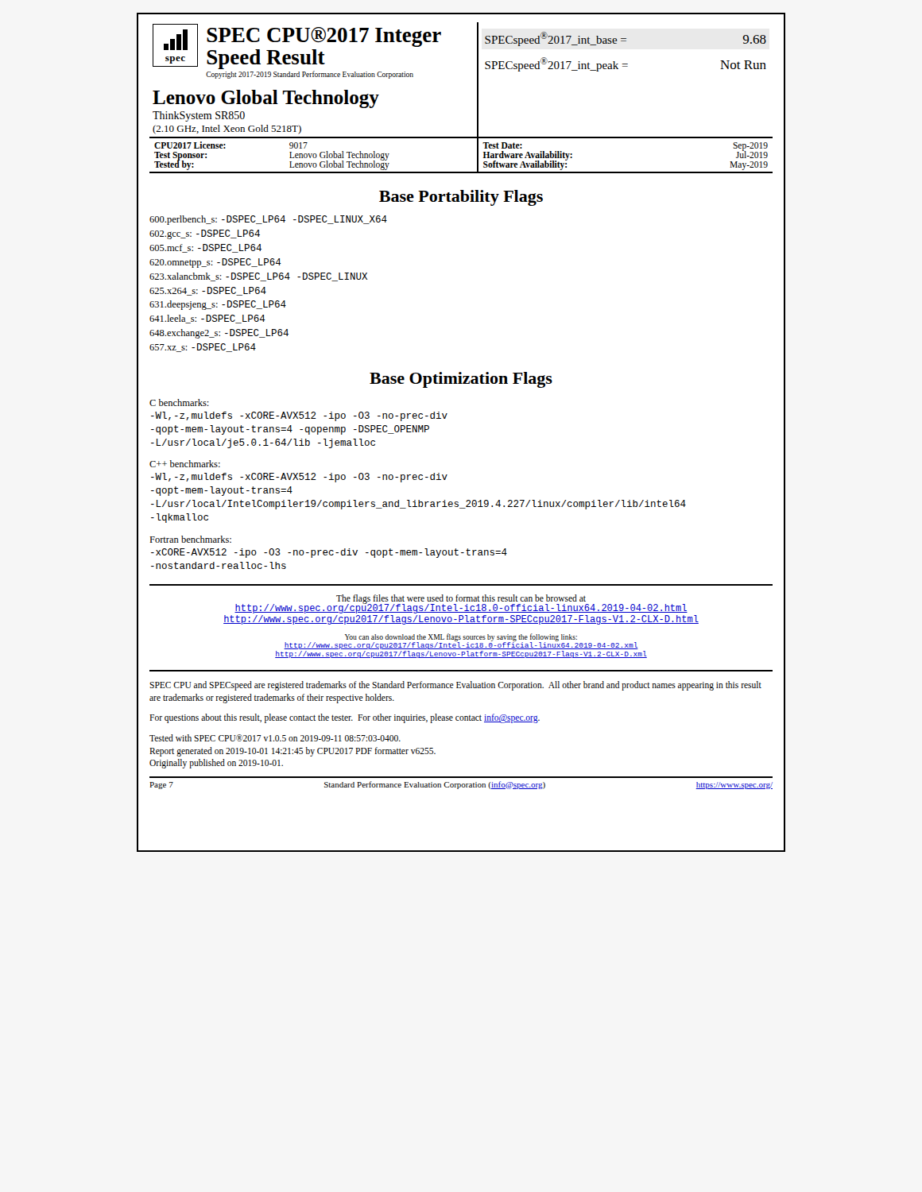spec
SPEC CPU®2017 Integer Speed Result
Copyright 2017-2019 Standard Performance Evaluation Corporation
Lenovo Global Technology
ThinkSystem SR850
(2.10 GHz, Intel Xeon Gold 5218T)
SPECspeed®2017_int_base = 9.68
SPECspeed®2017_int_peak = Not Run
| CPU2017 License: | 9017 |
| Test Sponsor: | Lenovo Global Technology |
| Tested by: | Lenovo Global Technology |
| Test Date: | Sep-2019 |
| Hardware Availability: | Jul-2019 |
| Software Availability: | May-2019 |
Base Portability Flags
600.perlbench_s: -DSPEC_LP64 -DSPEC_LINUX_X64
602.gcc_s: -DSPEC_LP64
605.mcf_s: -DSPEC_LP64
620.omnetpp_s: -DSPEC_LP64
623.xalancbmk_s: -DSPEC_LP64 -DSPEC_LINUX
625.x264_s: -DSPEC_LP64
631.deepsjeng_s: -DSPEC_LP64
641.leela_s: -DSPEC_LP64
648.exchange2_s: -DSPEC_LP64
657.xz_s: -DSPEC_LP64
Base Optimization Flags
C benchmarks:
-Wl,-z,muldefs -xCORE-AVX512 -ipo -O3 -no-prec-div -qopt-mem-layout-trans=4 -qopenmp -DSPEC_OPENMP -L/usr/local/je5.0.1-64/lib -ljemalloc
C++ benchmarks:
-Wl,-z,muldefs -xCORE-AVX512 -ipo -O3 -no-prec-div -qopt-mem-layout-trans=4 -L/usr/local/IntelCompiler19/compilers_and_libraries_2019.4.227/linux/compiler/lib/intel64 -lqkmalloc
Fortran benchmarks:
-xCORE-AVX512 -ipo -O3 -no-prec-div -qopt-mem-layout-trans=4 -nostandard-realloc-lhs
The flags files that were used to format this result can be browsed at
http://www.spec.org/cpu2017/flags/Intel-ic18.0-official-linux64.2019-04-02.html
http://www.spec.org/cpu2017/flags/Lenovo-Platform-SPECcpu2017-Flags-V1.2-CLX-D.html
You can also download the XML flags sources by saving the following links:
http://www.spec.org/cpu2017/flags/Intel-ic18.0-official-linux64.2019-04-02.xml
http://www.spec.org/cpu2017/flags/Lenovo-Platform-SPECcpu2017-Flags-V1.2-CLX-D.xml
SPEC CPU and SPECspeed are registered trademarks of the Standard Performance Evaluation Corporation. All other brand and product names appearing in this result are trademarks or registered trademarks of their respective holders.
For questions about this result, please contact the tester. For other inquiries, please contact info@spec.org.
Tested with SPEC CPU®2017 v1.0.5 on 2019-09-11 08:57:03-0400.
Report generated on 2019-10-01 14:21:45 by CPU2017 PDF formatter v6255.
Originally published on 2019-10-01.
Page 7
Standard Performance Evaluation Corporation (info@spec.org)
https://www.spec.org/